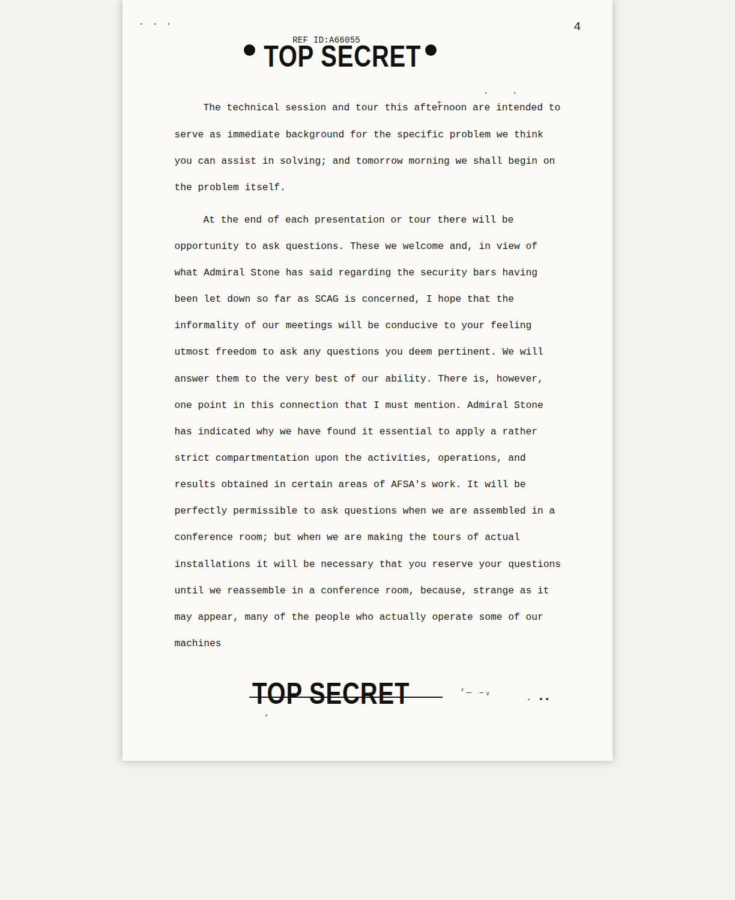. . .
4
REF ID:A66055
TOP SECRET
.
.
†
The technical session and tour this afternoon are intended to serve as immediate background for the specific problem we think you can assist in solving; and tomorrow morning we shall begin on the problem itself.
At the end of each presentation or tour there will be opportunity to ask questions. These we welcome and, in view of what Admiral Stone has said regarding the security bars having been let down so far as SCAG is concerned, I hope that the informality of our meetings will be conducive to your feeling utmost freedom to ask any questions you deem pertinent. We will answer them to the very best of our ability. There is, however, one point in this connection that I must mention. Admiral Stone has indicated why we have found it essential to apply a rather strict compartmentation upon the activities, operations, and results obtained in certain areas of AFSA's work. It will be perfectly permissible to ask questions when we are assembled in a conference room; but when we are making the tours of actual installations it will be necessary that you reserve your questions until we reassemble in a conference room, because, strange as it may appear, many of the people who actually operate some of our machines
TOP SECRET
‘— –ᵥ
· ••
‘